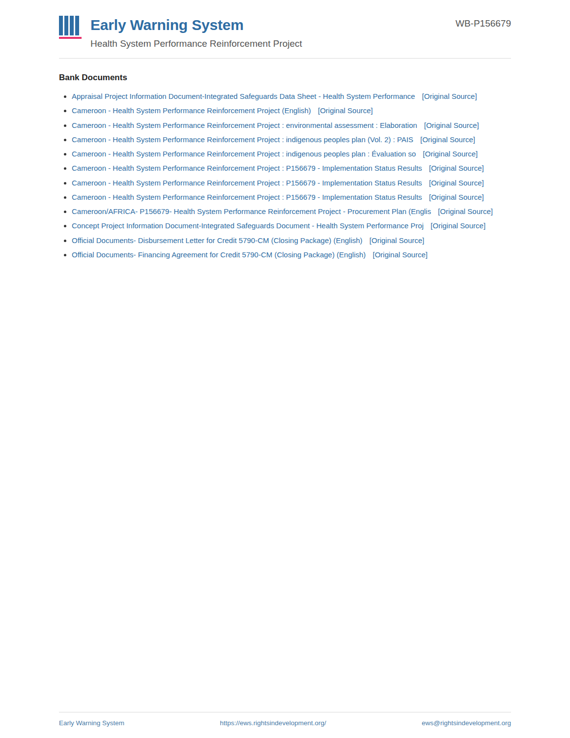Early Warning System
Health System Performance Reinforcement Project
WB-P156679
Bank Documents
Appraisal Project Information Document-Integrated Safeguards Data Sheet - Health System Performance [Original Source]
Cameroon - Health System Performance Reinforcement Project (English) [Original Source]
Cameroon - Health System Performance Reinforcement Project : environmental assessment : Elaboration [Original Source]
Cameroon - Health System Performance Reinforcement Project : indigenous peoples plan (Vol. 2) : PAIS [Original Source]
Cameroon - Health System Performance Reinforcement Project : indigenous peoples plan : Évaluation so [Original Source]
Cameroon - Health System Performance Reinforcement Project : P156679 - Implementation Status Results [Original Source]
Cameroon - Health System Performance Reinforcement Project : P156679 - Implementation Status Results [Original Source]
Cameroon - Health System Performance Reinforcement Project : P156679 - Implementation Status Results [Original Source]
Cameroon/AFRICA- P156679- Health System Performance Reinforcement Project - Procurement Plan (Englis [Original Source]
Concept Project Information Document-Integrated Safeguards Document - Health System Performance Proj [Original Source]
Official Documents- Disbursement Letter for Credit 5790-CM (Closing Package) (English) [Original Source]
Official Documents- Financing Agreement for Credit 5790-CM (Closing Package) (English) [Original Source]
Early Warning System
https://ews.rightsindevelopment.org/
ews@rightsindevelopment.org